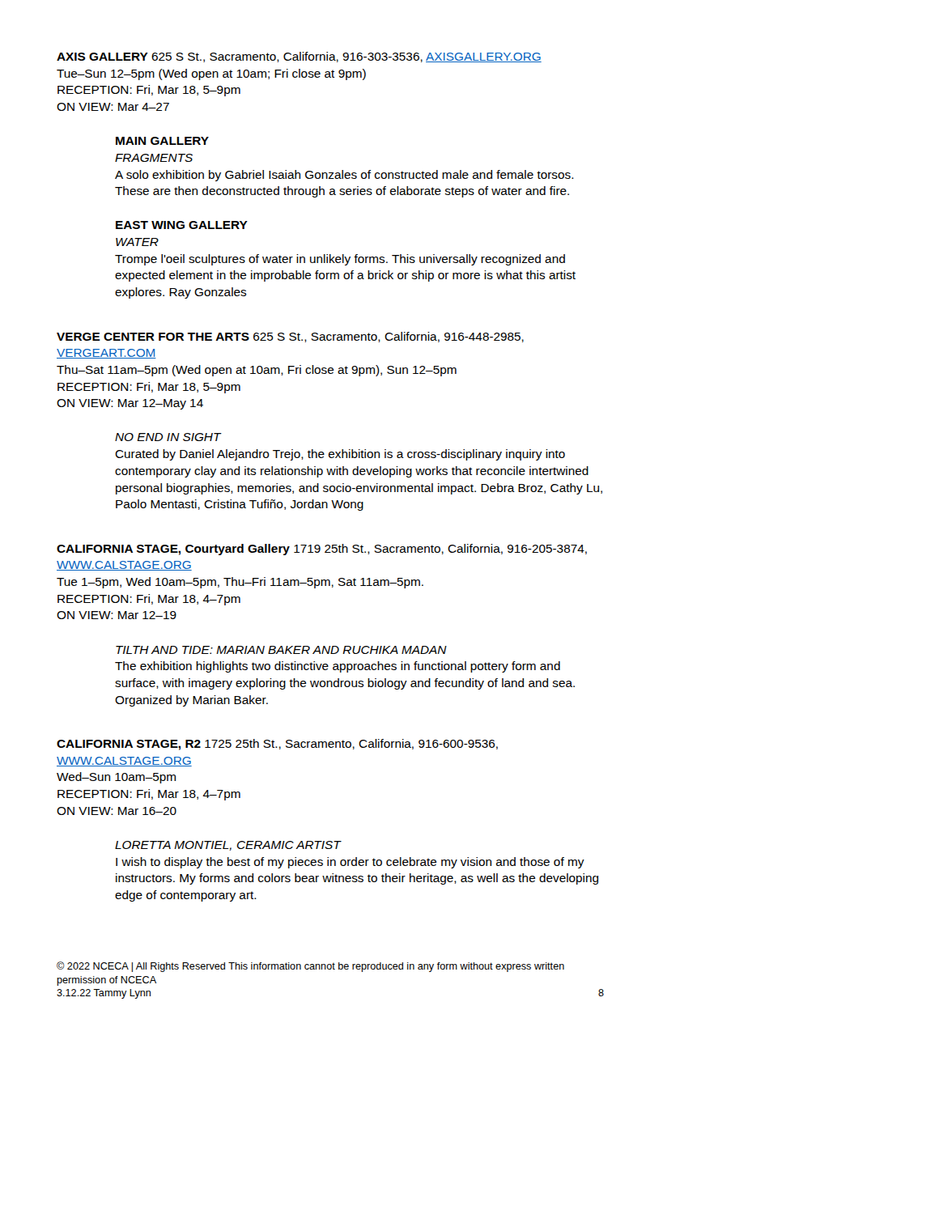AXIS GALLERY 625 S St., Sacramento, California, 916-303-3536, AXISGALLERY.ORG
Tue–Sun 12–5pm (Wed open at 10am; Fri close at 9pm)
RECEPTION: Fri, Mar 18, 5–9pm
ON VIEW: Mar 4–27
MAIN GALLERY
FRAGMENTS
A solo exhibition by Gabriel Isaiah Gonzales of constructed male and female torsos. These are then deconstructed through a series of elaborate steps of water and fire.
EAST WING GALLERY
WATER
Trompe l'oeil sculptures of water in unlikely forms. This universally recognized and expected element in the improbable form of a brick or ship or more is what this artist explores. Ray Gonzales
VERGE CENTER FOR THE ARTS 625 S St., Sacramento, California, 916-448-2985, VERGEART.COM
Thu–Sat 11am–5pm (Wed open at 10am, Fri close at 9pm), Sun 12–5pm
RECEPTION: Fri, Mar 18, 5–9pm
ON VIEW: Mar 12–May 14
NO END IN SIGHT
Curated by Daniel Alejandro Trejo, the exhibition is a cross-disciplinary inquiry into contemporary clay and its relationship with developing works that reconcile intertwined personal biographies, memories, and socio-environmental impact. Debra Broz, Cathy Lu, Paolo Mentasti, Cristina Tufiño, Jordan Wong
CALIFORNIA STAGE, Courtyard Gallery 1719 25th St., Sacramento, California, 916-205-3874, WWW.CALSTAGE.ORG
Tue 1–5pm, Wed 10am–5pm, Thu–Fri 11am–5pm, Sat 11am–5pm.
RECEPTION: Fri, Mar 18, 4–7pm
ON VIEW: Mar 12–19
TILTH AND TIDE: MARIAN BAKER AND RUCHIKA MADAN
The exhibition highlights two distinctive approaches in functional pottery form and surface, with imagery exploring the wondrous biology and fecundity of land and sea. Organized by Marian Baker.
CALIFORNIA STAGE, R2 1725 25th St., Sacramento, California, 916-600-9536, WWW.CALSTAGE.ORG
Wed–Sun 10am–5pm
RECEPTION: Fri, Mar 18, 4–7pm
ON VIEW: Mar 16–20
LORETTA MONTIEL, CERAMIC ARTIST
I wish to display the best of my pieces in order to celebrate my vision and those of my instructors. My forms and colors bear witness to their heritage, as well as the developing edge of contemporary art.
© 2022 NCECA | All Rights Reserved This information cannot be reproduced in any form without express written permission of NCECA
3.12.22 Tammy Lynn
8